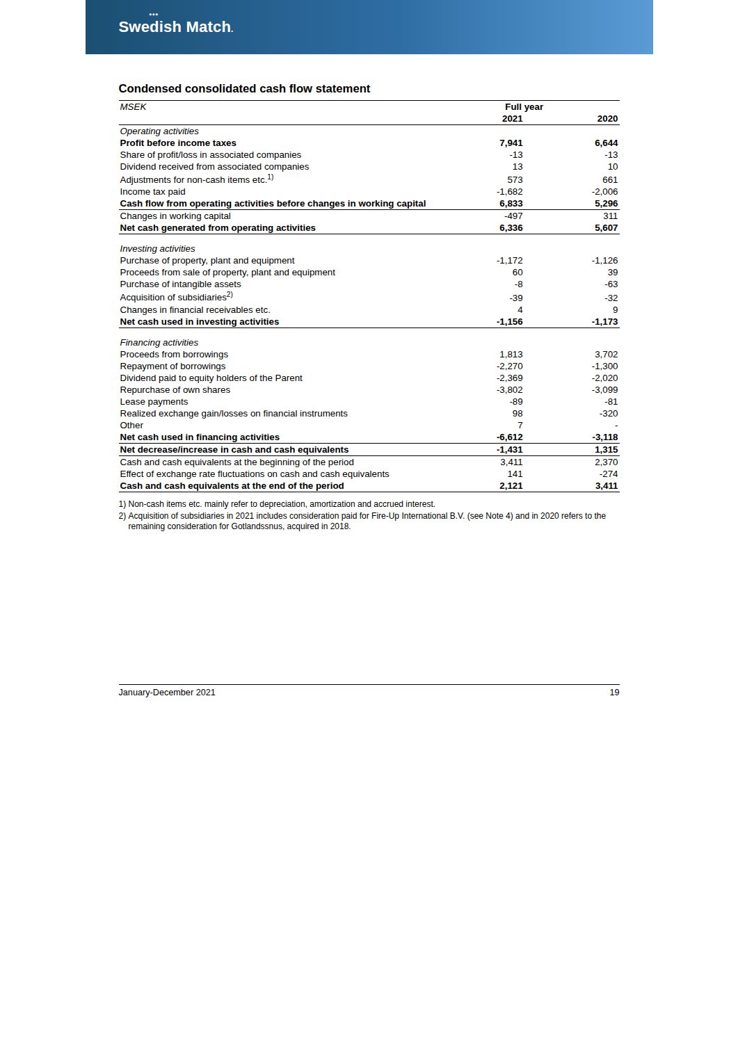Sw***edish Match.
Condensed consolidated cash flow statement
| MSEK | Full year |
| | 2021 | 2020 |
| Operating activities | | |
| Profit before income taxes | 7,941 | 6,644 |
| Share of profit/loss in associated companies | -13 | -13 |
| Dividend received from associated companies | 13 | 10 |
| Adjustments for non-cash items etc. 1) | 573 | 661 |
| Income tax paid | -1,682 | -2,006 |
| Cash flow from operating activities before changes in working capital | 6,833 | 5,296 |
| Changes in working capital | -497 | 311 |
| Net cash generated from operating activities | 6,336 | 5,607 |
| Investing activities | | |
| Purchase of property, plant and equipment | -1,172 | -1,126 |
| Proceeds from sale of property, plant and equipment | 60 | 39 |
| Purchase of intangible assets | -8 | -63 |
| Acquisition of subsidiaries 2) | -39 | -32 |
| Changes in financial receivables etc. | 4 | 9 |
| Net cash used in investing activities | -1,156 | -1,173 |
| Financing activities | | |
| Proceeds from borrowings | 1,813 | 3,702 |
| Repayment of borrowings | -2,270 | -1,300 |
| Dividend paid to equity holders of the Parent | -2,369 | -2,020 |
| Repurchase of own shares | -3,802 | -3,099 |
| Lease payments | -89 | -81 |
| Realized exchange gain/losses on financial instruments | 98 | -320 |
| Other | 7 | - |
| Net cash used in financing activities | -6,612 | -3,118 |
| Net decrease/increase in cash and cash equivalents | -1,431 | 1,315 |
| Cash and cash equivalents at the beginning of the period | 3,411 | 2,370 |
| Effect of exchange rate fluctuations on cash and cash equivalents | 141 | -274 |
| Cash and cash equivalents at the end of the period | 2,121 | 3,411 |
1) Non-cash items etc. mainly refer to depreciation, amortization and accrued interest.
2) Acquisition of subsidiaries in 2021 includes consideration paid for Fire-Up International B.V. (see Note 4) and in 2020 refers to the remaining consideration for Gotlandssnus, acquired in 2018.
January-December 2021 19